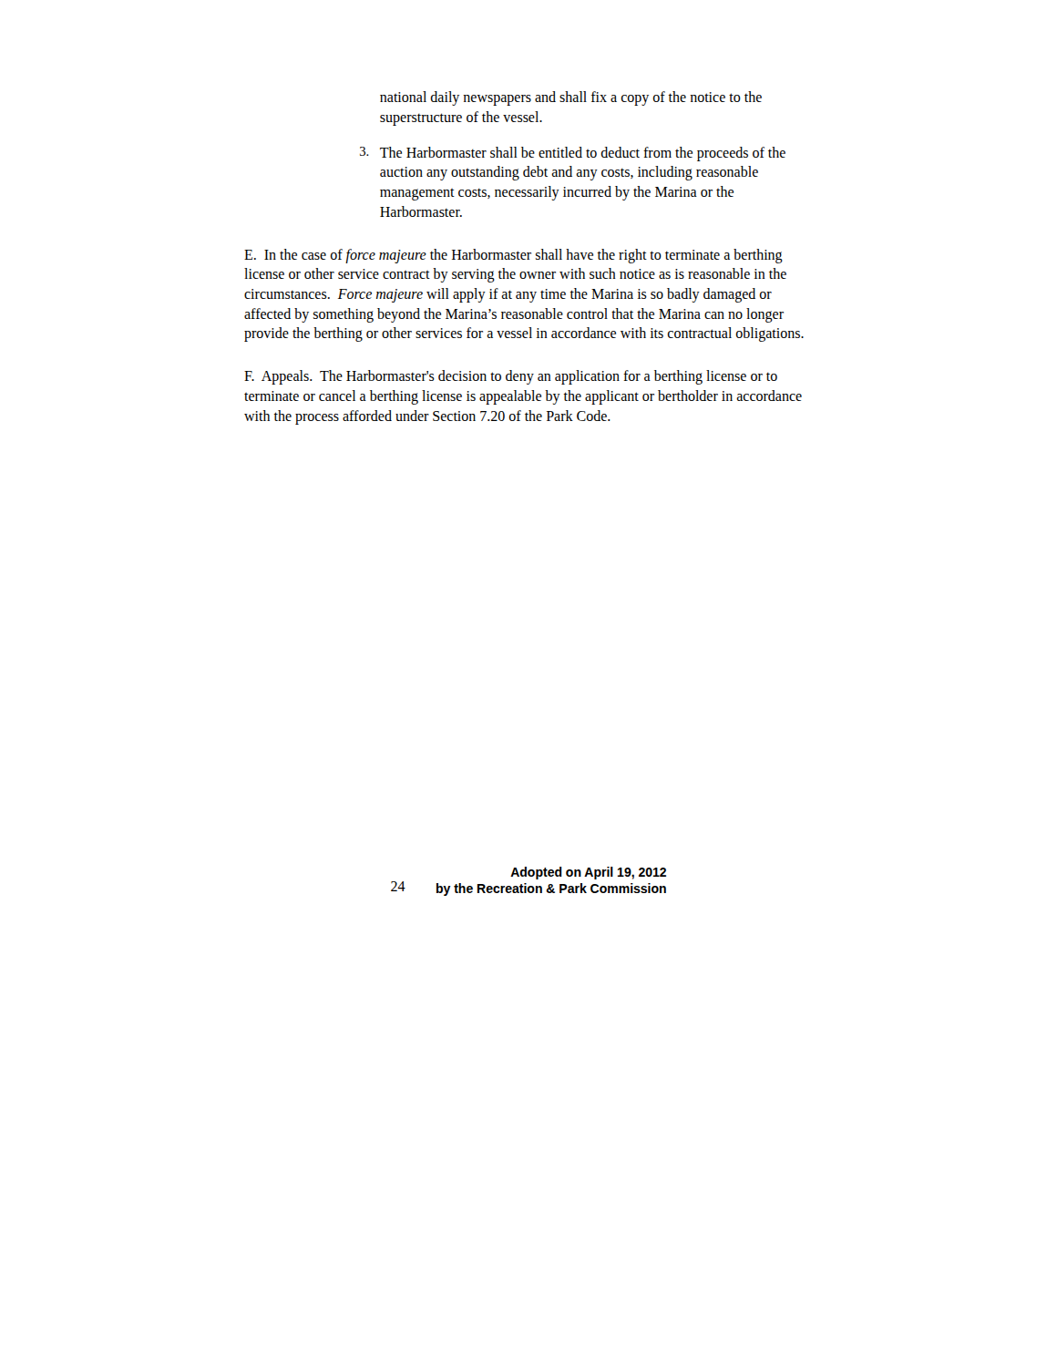national daily newspapers and shall fix a copy of the notice to the superstructure of the vessel.
3.
The Harbormaster shall be entitled to deduct from the proceeds of the auction any outstanding debt and any costs, including reasonable management costs, necessarily incurred by the Marina or the Harbormaster.
E. In the case of force majeure the Harbormaster shall have the right to terminate a berthing license or other service contract by serving the owner with such notice as is reasonable in the circumstances. Force majeure will apply if at any time the Marina is so badly damaged or affected by something beyond the Marina’s reasonable control that the Marina can no longer provide the berthing or other services for a vessel in accordance with its contractual obligations.
F. Appeals. The Harbormaster's decision to deny an application for a berthing license or to terminate or cancel a berthing license is appealable by the applicant or bertholder in accordance with the process afforded under Section 7.20 of the Park Code.
24
Adopted on April 19, 2012
by the Recreation & Park Commission